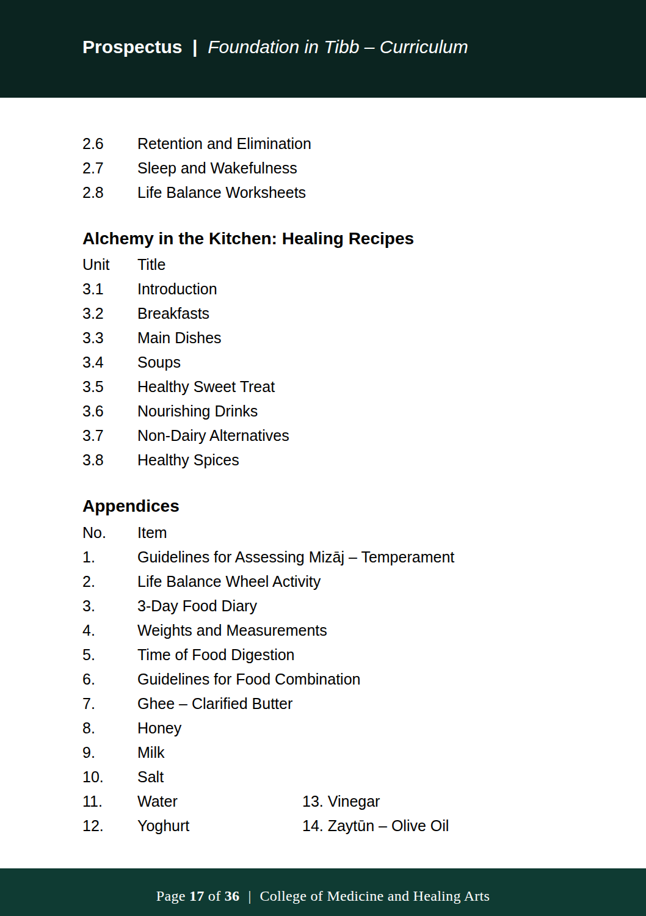Prospectus | Foundation in Tibb – Curriculum
2.6 Retention and Elimination
2.7 Sleep and Wakefulness
2.8 Life Balance Worksheets
Alchemy in the Kitchen: Healing Recipes
Unit Title
3.1 Introduction
3.2 Breakfasts
3.3 Main Dishes
3.4 Soups
3.5 Healthy Sweet Treat
3.6 Nourishing Drinks
3.7 Non-Dairy Alternatives
3.8 Healthy Spices
Appendices
No. Item
1. Guidelines for Assessing Mizāj – Temperament
2. Life Balance Wheel Activity
3. 3-Day Food Diary
4. Weights and Measurements
5. Time of Food Digestion
6. Guidelines for Food Combination
7. Ghee – Clarified Butter
8. Honey
9. Milk
10. Salt
11. Water
13. Vinegar
12. Yoghurt
14. Zaytūn – Olive Oil
Page 17 of 36 | College of Medicine and Healing Arts